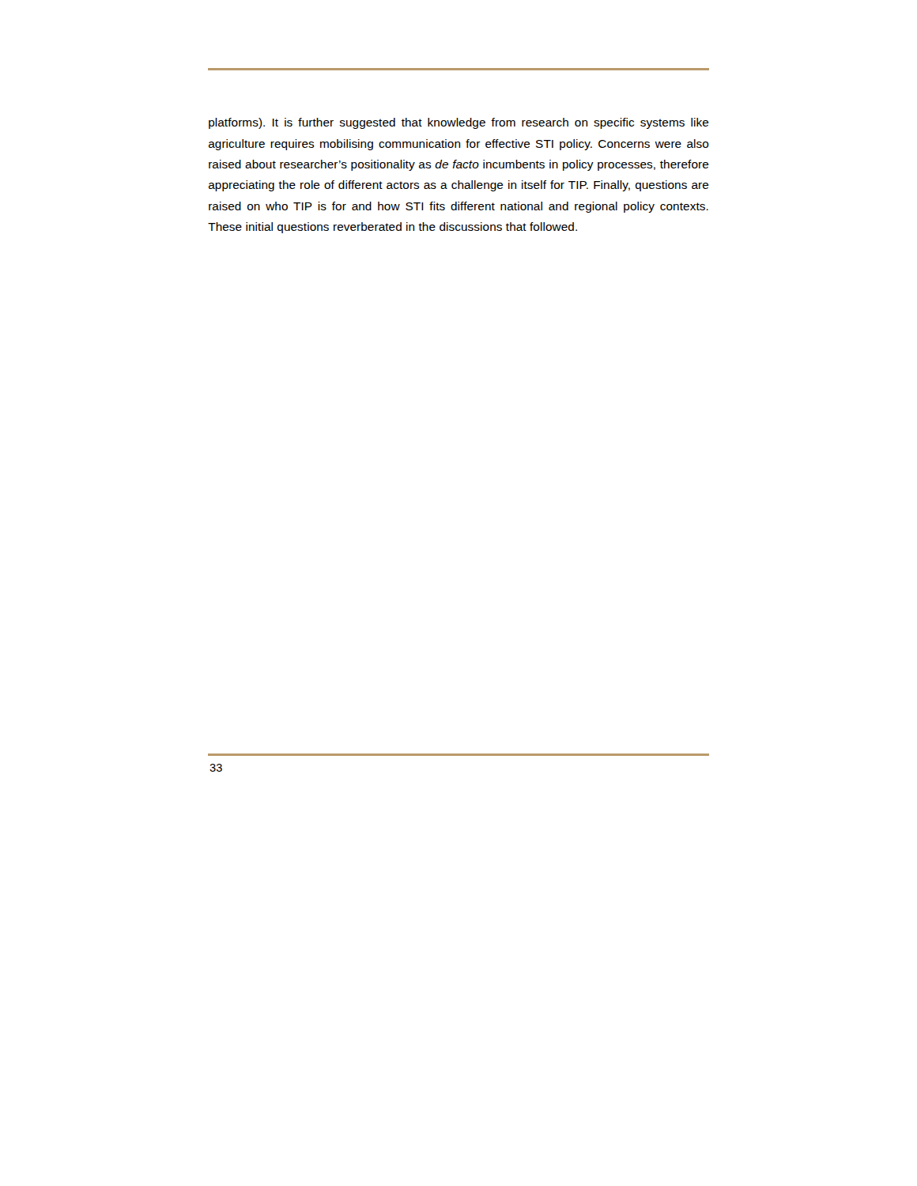platforms). It is further suggested that knowledge from research on specific systems like agriculture requires mobilising communication for effective STI policy. Concerns were also raised about researcher’s positionality as de facto incumbents in policy processes, therefore appreciating the role of different actors as a challenge in itself for TIP. Finally, questions are raised on who TIP is for and how STI fits different national and regional policy contexts. These initial questions reverberated in the discussions that followed.
33